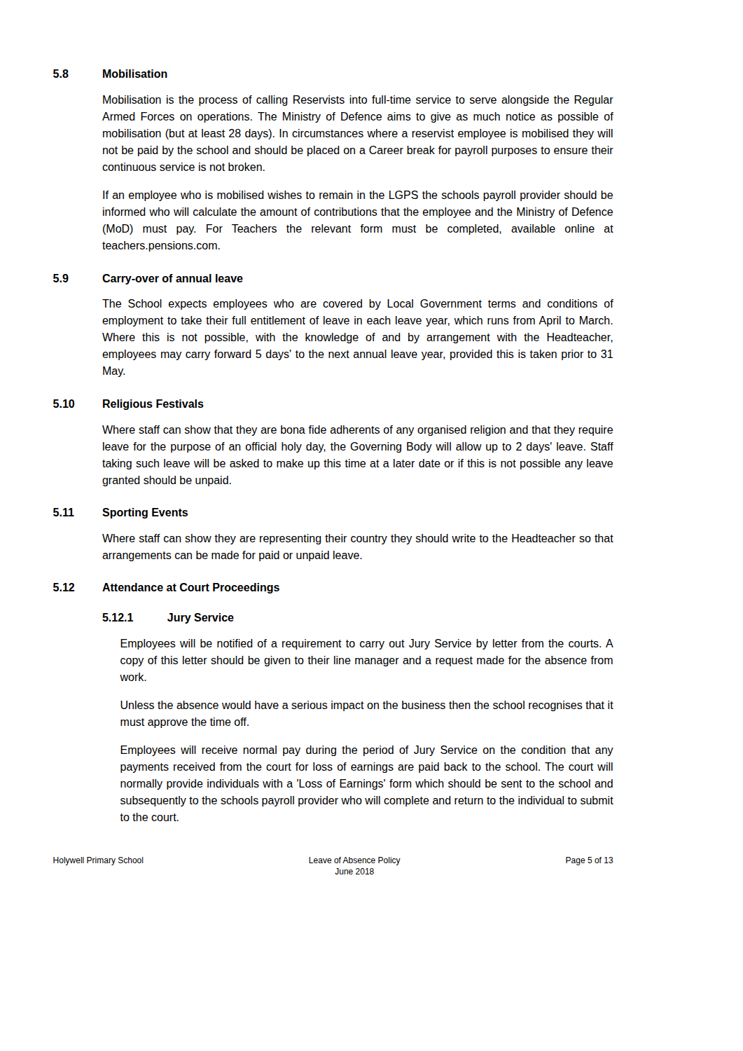5.8 Mobilisation
Mobilisation is the process of calling Reservists into full-time service to serve alongside the Regular Armed Forces on operations. The Ministry of Defence aims to give as much notice as possible of mobilisation (but at least 28 days). In circumstances where a reservist employee is mobilised they will not be paid by the school and should be placed on a Career break for payroll purposes to ensure their continuous service is not broken.
If an employee who is mobilised wishes to remain in the LGPS the schools payroll provider should be informed who will calculate the amount of contributions that the employee and the Ministry of Defence (MoD) must pay. For Teachers the relevant form must be completed, available online at teachers.pensions.com.
5.9 Carry-over of annual leave
The School expects employees who are covered by Local Government terms and conditions of employment to take their full entitlement of leave in each leave year, which runs from April to March. Where this is not possible, with the knowledge of and by arrangement with the Headteacher, employees may carry forward 5 days' to the next annual leave year, provided this is taken prior to 31 May.
5.10 Religious Festivals
Where staff can show that they are bona fide adherents of any organised religion and that they require leave for the purpose of an official holy day, the Governing Body will allow up to 2 days' leave. Staff taking such leave will be asked to make up this time at a later date or if this is not possible any leave granted should be unpaid.
5.11 Sporting Events
Where staff can show they are representing their country they should write to the Headteacher so that arrangements can be made for paid or unpaid leave.
5.12 Attendance at Court Proceedings
5.12.1 Jury Service
Employees will be notified of a requirement to carry out Jury Service by letter from the courts. A copy of this letter should be given to their line manager and a request made for the absence from work.
Unless the absence would have a serious impact on the business then the school recognises that it must approve the time off.
Employees will receive normal pay during the period of Jury Service on the condition that any payments received from the court for loss of earnings are paid back to the school. The court will normally provide individuals with a 'Loss of Earnings' form which should be sent to the school and subsequently to the schools payroll provider who will complete and return to the individual to submit to the court.
Holywell Primary School
Leave of Absence Policy
June 2018
Page 5 of 13